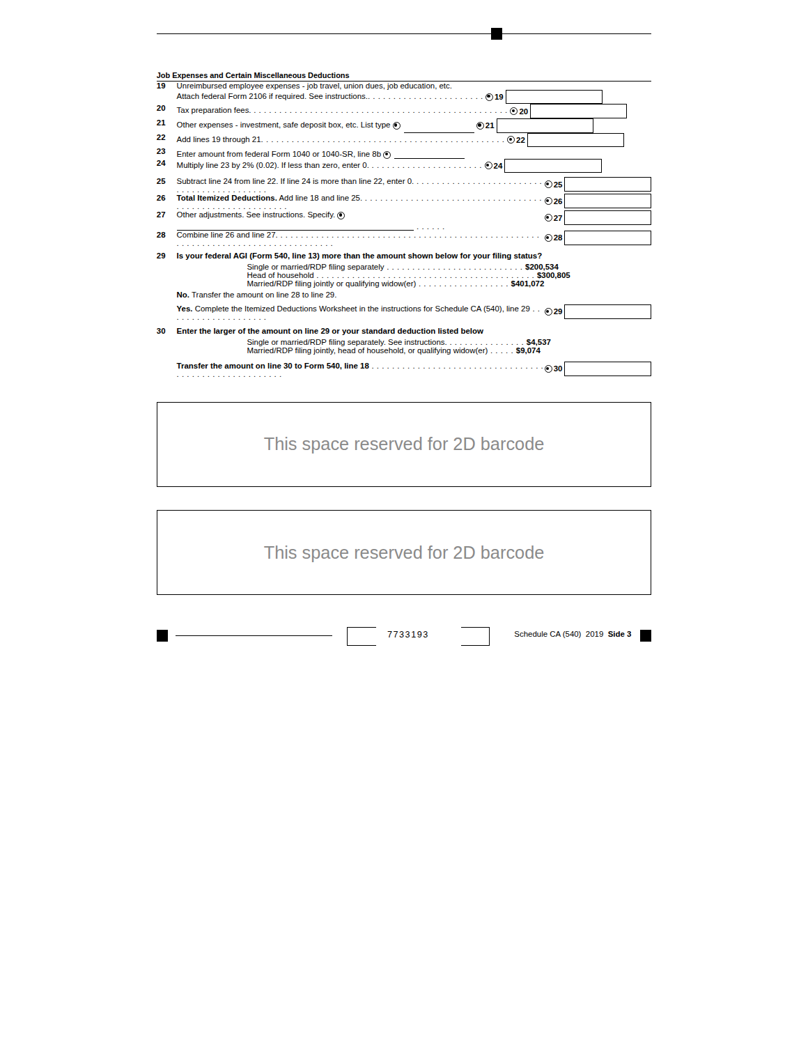Job Expenses and Certain Miscellaneous Deductions
| 19 | Unreimbursed employee expenses - job travel, union dues, job education, etc. Attach federal Form 2106 if required. See instructions. . . . . . . . . . . . . . . . . . . . . . . . 19 |
| 20 | Tax preparation fees. . . . . . . . . . . . . . . . . . . . . . . . . . . . . . . . . . . . . . . . . . . . . . . . . . . 20 |
| 21 | Other expenses - investment, safe deposit box, etc. List type 21 |
| 22 | Add lines 19 through 21 . . . . . . . . . . . . . . . . . . . . . . . . . . . . . . . . . . . . . . . . . . . . . . . . 22 |
| 23 | Enter amount from federal Form 1040 or 1040-SR, line 8b |
| 24 | Multiply line 23 by 2% (0.02). If less than zero, enter 0. . . . . . . . . . . . . . . . . . . . . . . 24 |
| 25 | Subtract line 24 from line 22. If line 24 is more than line 22, enter 0. . . . . . . . . . . . . . . . . . . . . . . . . . . . . . . . . . . . . . . . . . . . | 25 |
| 26 | Total Itemized Deductions. Add line 18 and line 25. . . . . . . . . . . . . . . . . . . . . . . . . . . . . . . . . . . . . . . . . . . . . . . . . . . . . . . . . . | 26 |
| 27 | Other adjustments. See instructions. Specify. . . . . . . | 27 |
| 28 | Combine line 26 and line 27. . . . . . . . . . . . . . . . . . . . . . . . . . . . . . . . . . . . . . . . . . . . . . . . . . . . . . . . . . . . . . . . . . . . . . . . . . . . . . . . . . . | 28 |
| 29 | Is your federal AGI (Form 540, line 13) more than the amount shown below for your filing status? Single or married/RDP filing separately . . . . . . . . . . . . . . . . . . . . . . . . . . . $200,534 Head of household . . . . . . . . . . . . . . . . . . . . . . . . . . . . . . . . . . . . . . . . . . . $300,805 Married/RDP filing jointly or qualifying widow(er) . . . . . . . . . . . . . . . . . . $401,072 No. Transfer the amount on line 28 to line 29. |
| | Yes. Complete the Itemized Deductions Worksheet in the instructions for Schedule CA (540), line 29 . . . . . . . . . . . . . . . . . . . . | 29 |
| 30 | Enter the larger of the amount on line 29 or your standard deduction listed below Single or married/RDP filing separately. See instructions. . . . . . . . . . . . . . . . $4,537 Married/RDP filing jointly, head of household, or qualifying widow(er) . . . . . $9,074 |
| | Transfer the amount on line 30 to Form 540, line 18 . . . . . . . . . . . . . . . . . . . . . . . . . . . . . . . . . . . . . . . . . . . . . . . . . . . . . . . | 30 |
This space reserved for 2D barcode
This space reserved for 2D barcode
7733193
Schedule CA (540) 2019 Side 3